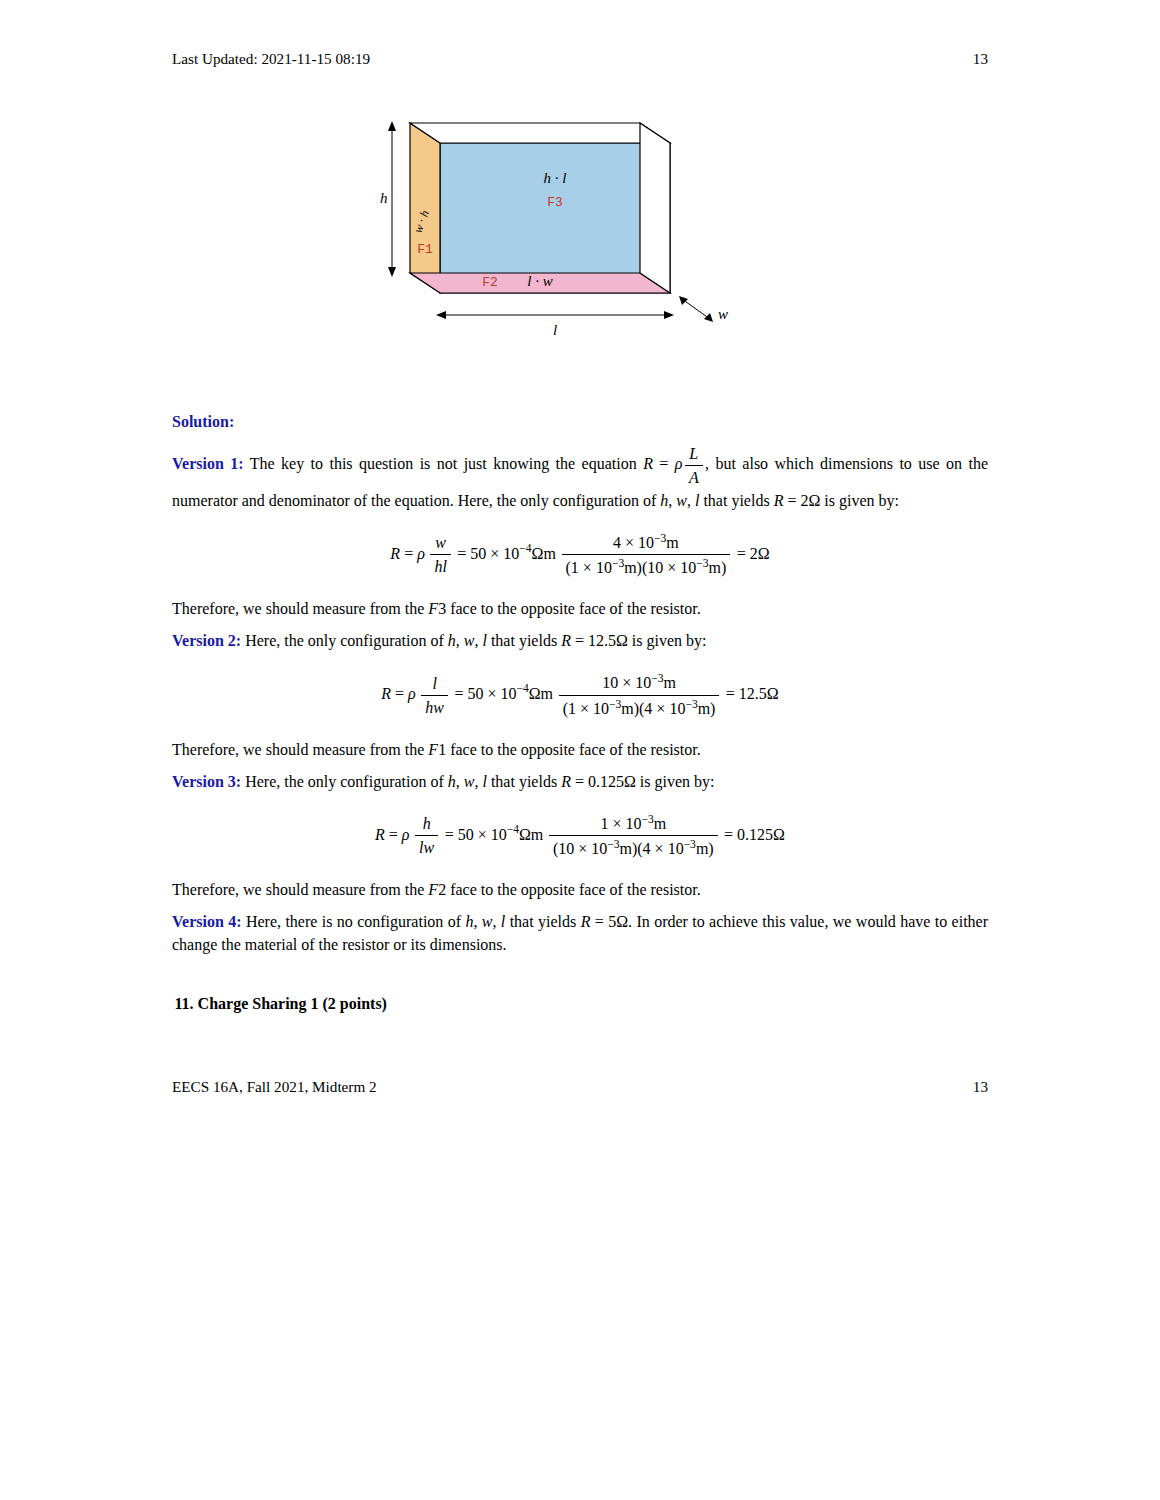Last Updated: 2021-11-15 08:19 13
h · l F3 w · h F1 F2 l · w h l w
Solution:
Version 1: The key to this question is not just knowing the equation R = ρLA, but also which dimensions to use on the numerator and denominator of the equation. Here, the only configuration of h, w, l that yields R = 2Ω is given by:
R = ρ whl = 50 × 10−4Ωm 4 × 10−3m(1 × 10−3m)(10 × 10−3m) = 2Ω
Therefore, we should measure from the F3 face to the opposite face of the resistor.
Version 2: Here, the only configuration of h, w, l that yields R = 12.5Ω is given by:
R = ρ lhw = 50 × 10−4Ωm 10 × 10−3m(1 × 10−3m)(4 × 10−3m) = 12.5Ω
Therefore, we should measure from the F1 face to the opposite face of the resistor.
Version 3: Here, the only configuration of h, w, l that yields R = 0.125Ω is given by:
R = ρ hlw = 50 × 10−4Ωm 1 × 10−3m(10 × 10−3m)(4 × 10−3m) = 0.125Ω
Therefore, we should measure from the F2 face to the opposite face of the resistor.
Version 4: Here, there is no configuration of h, w, l that yields R = 5Ω. In order to achieve this value, we would have to either change the material of the resistor or its dimensions.
Charge Sharing 1 (2 points)
EECS 16A, Fall 2021, Midterm 2 13